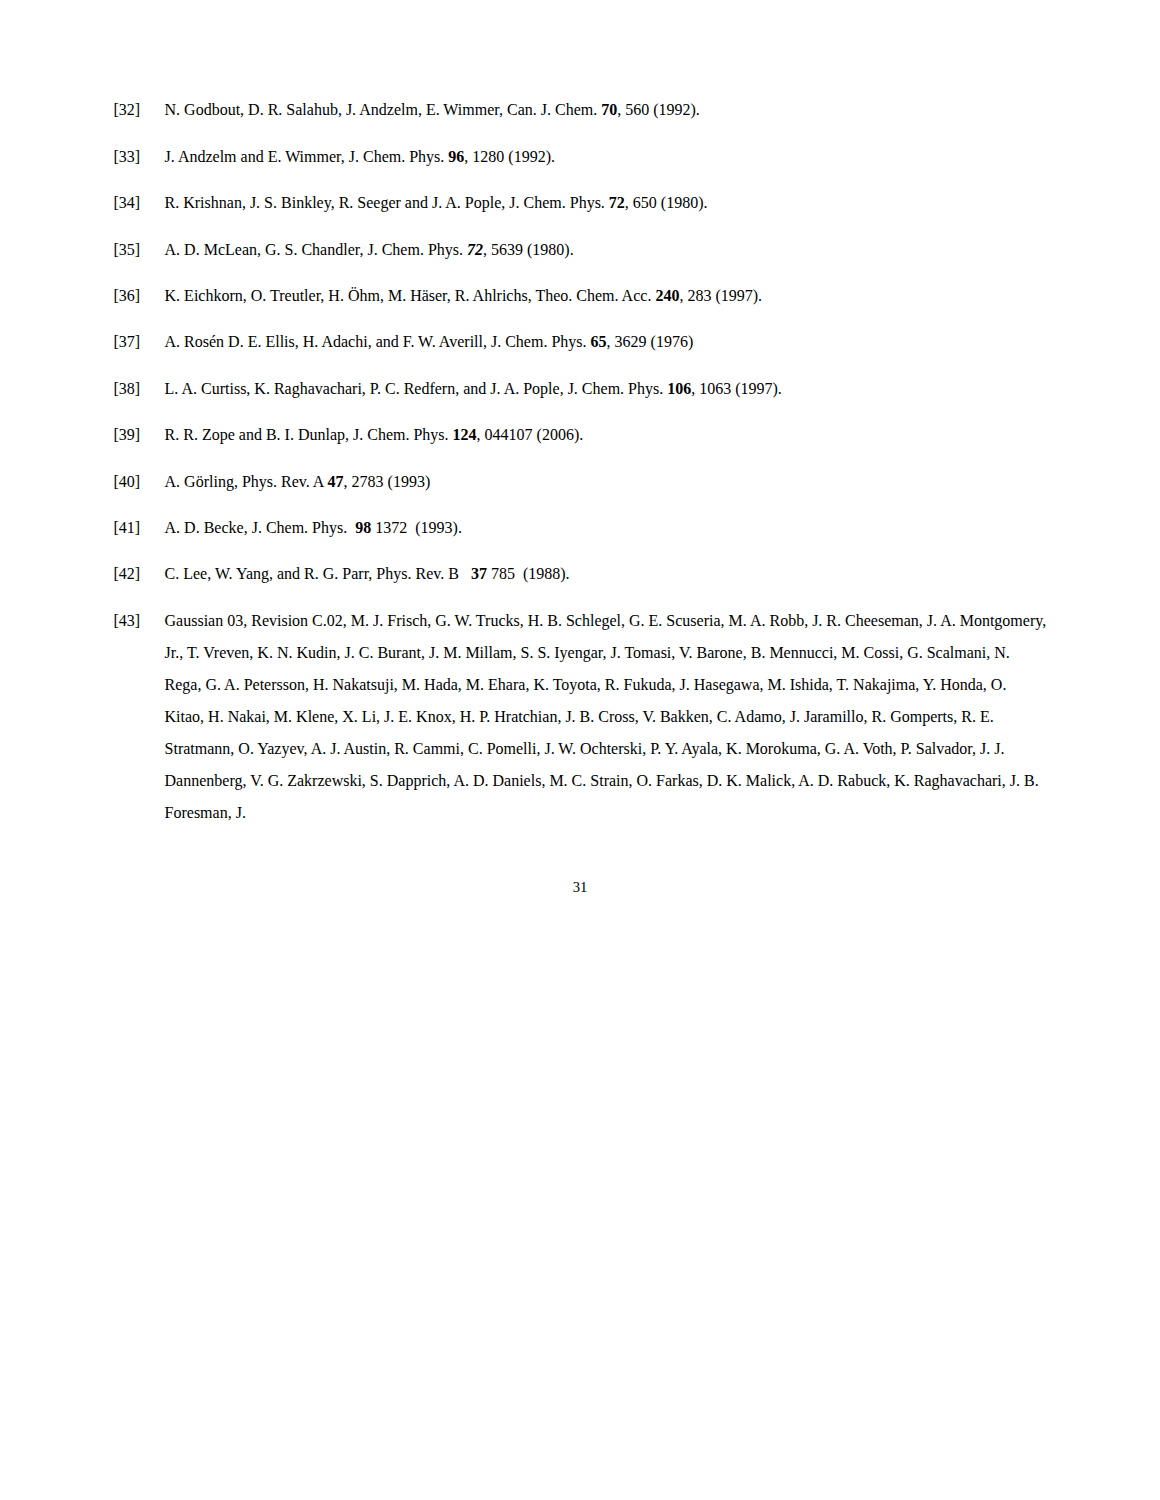[32] N. Godbout, D. R. Salahub, J. Andzelm, E. Wimmer, Can. J. Chem. 70, 560 (1992).
[33] J. Andzelm and E. Wimmer, J. Chem. Phys. 96, 1280 (1992).
[34] R. Krishnan, J. S. Binkley, R. Seeger and J. A. Pople, J. Chem. Phys. 72, 650 (1980).
[35] A. D. McLean, G. S. Chandler, J. Chem. Phys. 72, 5639 (1980).
[36] K. Eichkorn, O. Treutler, H. Öhm, M. Häser, R. Ahlrichs, Theo. Chem. Acc. 240, 283 (1997).
[37] A. Rosén D. E. Ellis, H. Adachi, and F. W. Averill, J. Chem. Phys. 65, 3629 (1976)
[38] L. A. Curtiss, K. Raghavachari, P. C. Redfern, and J. A. Pople, J. Chem. Phys. 106, 1063 (1997).
[39] R. R. Zope and B. I. Dunlap, J. Chem. Phys. 124, 044107 (2006).
[40] A. Görling, Phys. Rev. A 47, 2783 (1993)
[41] A. D. Becke, J. Chem. Phys. 98 1372 (1993).
[42] C. Lee, W. Yang, and R. G. Parr, Phys. Rev. B 37 785 (1988).
[43] Gaussian 03, Revision C.02, M. J. Frisch, G. W. Trucks, H. B. Schlegel, G. E. Scuseria, M. A. Robb, J. R. Cheeseman, J. A. Montgomery, Jr., T. Vreven, K. N. Kudin, J. C. Burant, J. M. Millam, S. S. Iyengar, J. Tomasi, V. Barone, B. Mennucci, M. Cossi, G. Scalmani, N. Rega, G. A. Petersson, H. Nakatsuji, M. Hada, M. Ehara, K. Toyota, R. Fukuda, J. Hasegawa, M. Ishida, T. Nakajima, Y. Honda, O. Kitao, H. Nakai, M. Klene, X. Li, J. E. Knox, H. P. Hratchian, J. B. Cross, V. Bakken, C. Adamo, J. Jaramillo, R. Gomperts, R. E. Stratmann, O. Yazyev, A. J. Austin, R. Cammi, C. Pomelli, J. W. Ochterski, P. Y. Ayala, K. Morokuma, G. A. Voth, P. Salvador, J. J. Dannenberg, V. G. Zakrzewski, S. Dapprich, A. D. Daniels, M. C. Strain, O. Farkas, D. K. Malick, A. D. Rabuck, K. Raghavachari, J. B. Foresman, J.
31